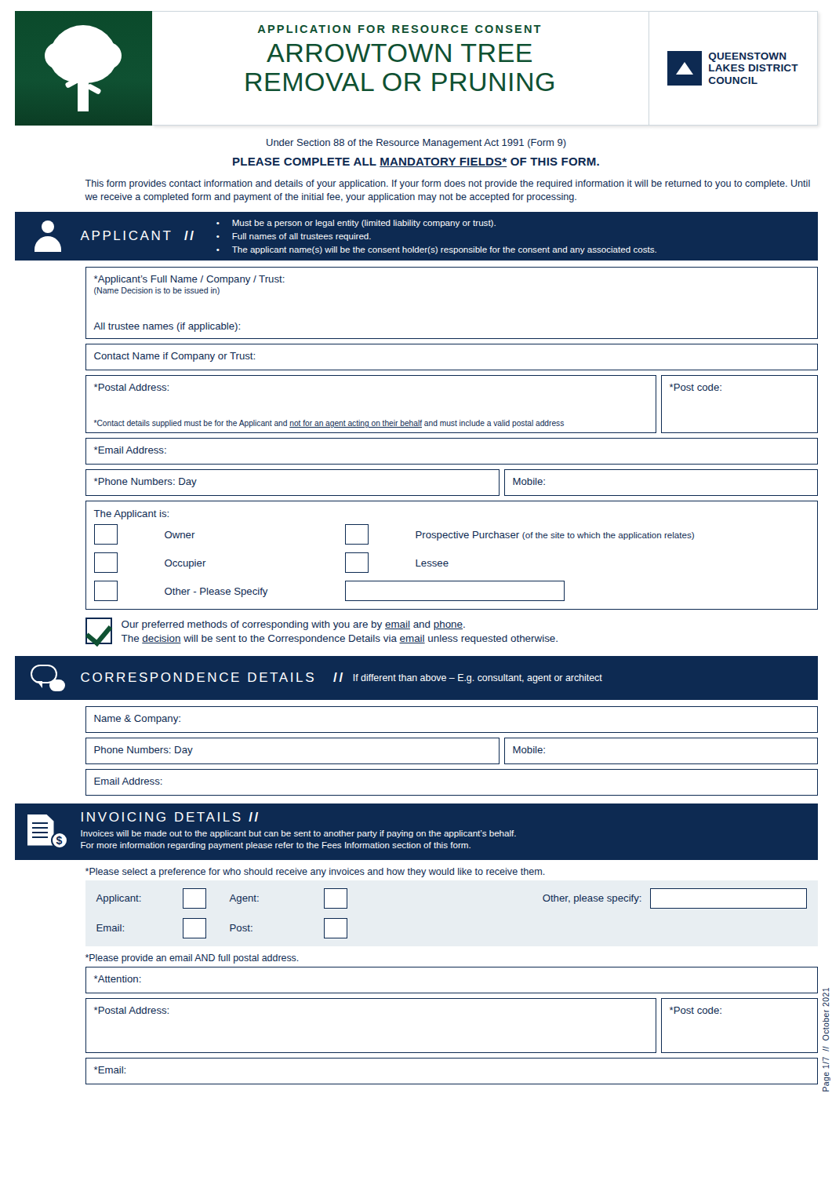APPLICATION FOR RESOURCE CONSENT
ARROWTOWN TREE
REMOVAL OR PRUNING
QUEENSTOWN LAKES DISTRICT COUNCIL
Under Section 88 of the Resource Management Act 1991 (Form 9)
PLEASE COMPLETE ALL MANDATORY FIELDS* OF THIS FORM.
This form provides contact information and details of your application. If your form does not provide the required information it will be returned to you to complete. Until we receive a completed form and payment of the initial fee, your application may not be accepted for processing.
APPLICANT //
•Must be a person or legal entity (limited liability company or trust).
•Full names of all trustees required.
•The applicant name(s) will be the consent holder(s) responsible for the consent and any associated costs.
*Applicant’s Full Name / Company / Trust: (Name Decision is to be issued in) All trustee names (if applicable):
Contact Name if Company or Trust:
*Postal Address: *Contact details supplied must be for the Applicant and not for an agent acting on their behalf and must include a valid postal address
*Post code:
*Email Address:
*Phone Numbers: Day
Mobile:
The Applicant is:
Owner
Prospective Purchaser (of the site to which the application relates)
Occupier
Lessee
Other - Please Specify
Our preferred methods of corresponding with you are by email and phone.
The decision will be sent to the Correspondence Details via email unless requested otherwise.
CORRESPONDENCE DETAILS //
If different than above – E.g. consultant, agent or architect
Name & Company:
Phone Numbers: Day
Mobile:
Email Address:
$
INVOICING DETAILS //
Invoices will be made out to the applicant but can be sent to another party if paying on the applicant’s behalf.
For more information regarding payment please refer to the Fees Information section of this form.
*Please select a preference for who should receive any invoices and how they would like to receive them.
Applicant:
Agent:
Other, please specify:
Email:
Post:
*Please provide an email AND full postal address.
*Attention:
*Postal Address:
*Post code:
*Email:
Page 1/7 // October 2021